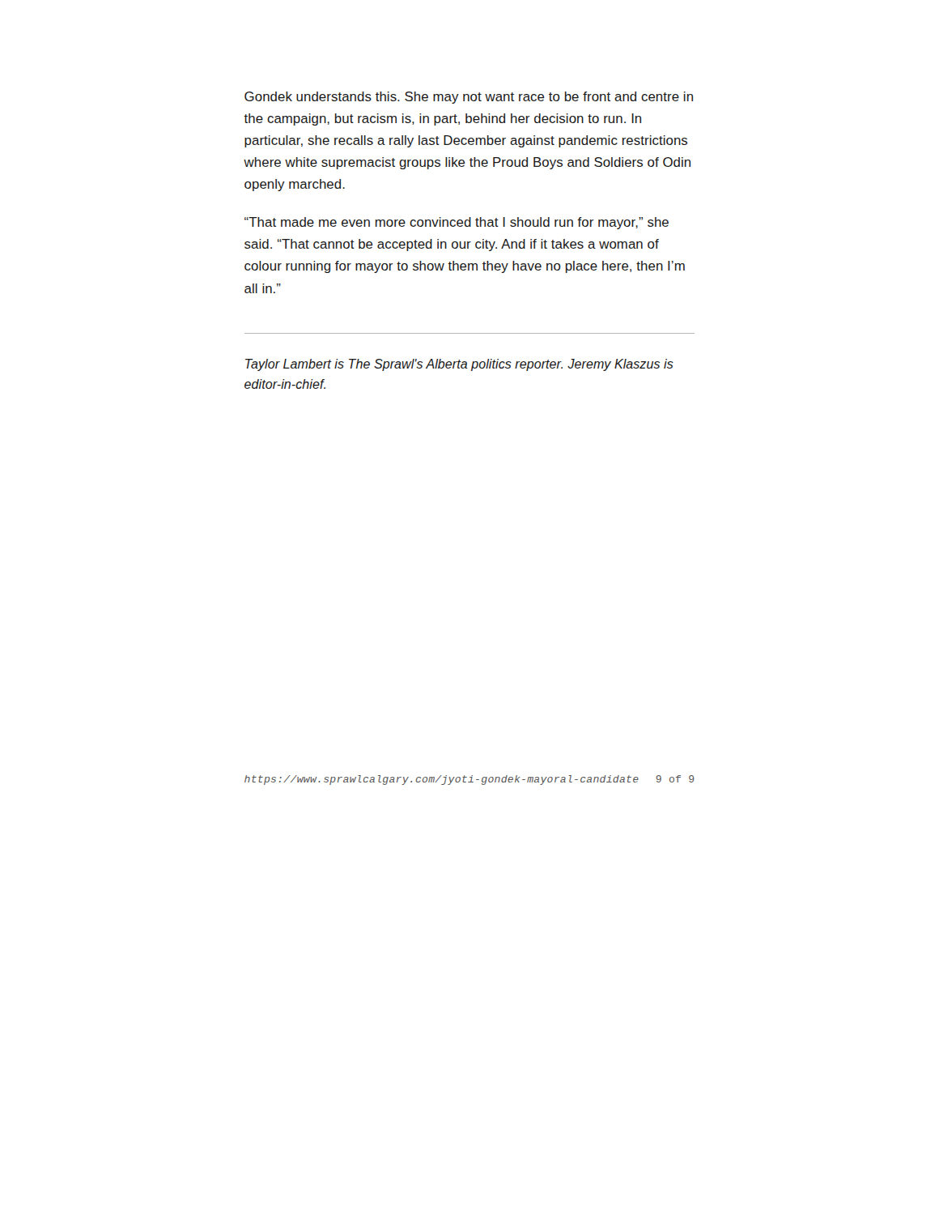Gondek understands this. She may not want race to be front and centre in the campaign, but racism is, in part, behind her decision to run. In particular, she recalls a rally last December against pandemic restrictions where white supremacist groups like the Proud Boys and Soldiers of Odin openly marched.
“That made me even more convinced that I should run for mayor,” she said. “That cannot be accepted in our city. And if it takes a woman of colour running for mayor to show them they have no place here, then I’m all in.”
Taylor Lambert is The Sprawl's Alberta politics reporter. Jeremy Klaszus is editor-in-chief.
https://www.sprawlcalgary.com/jyoti-gondek-mayoral-candidate 9 of 9